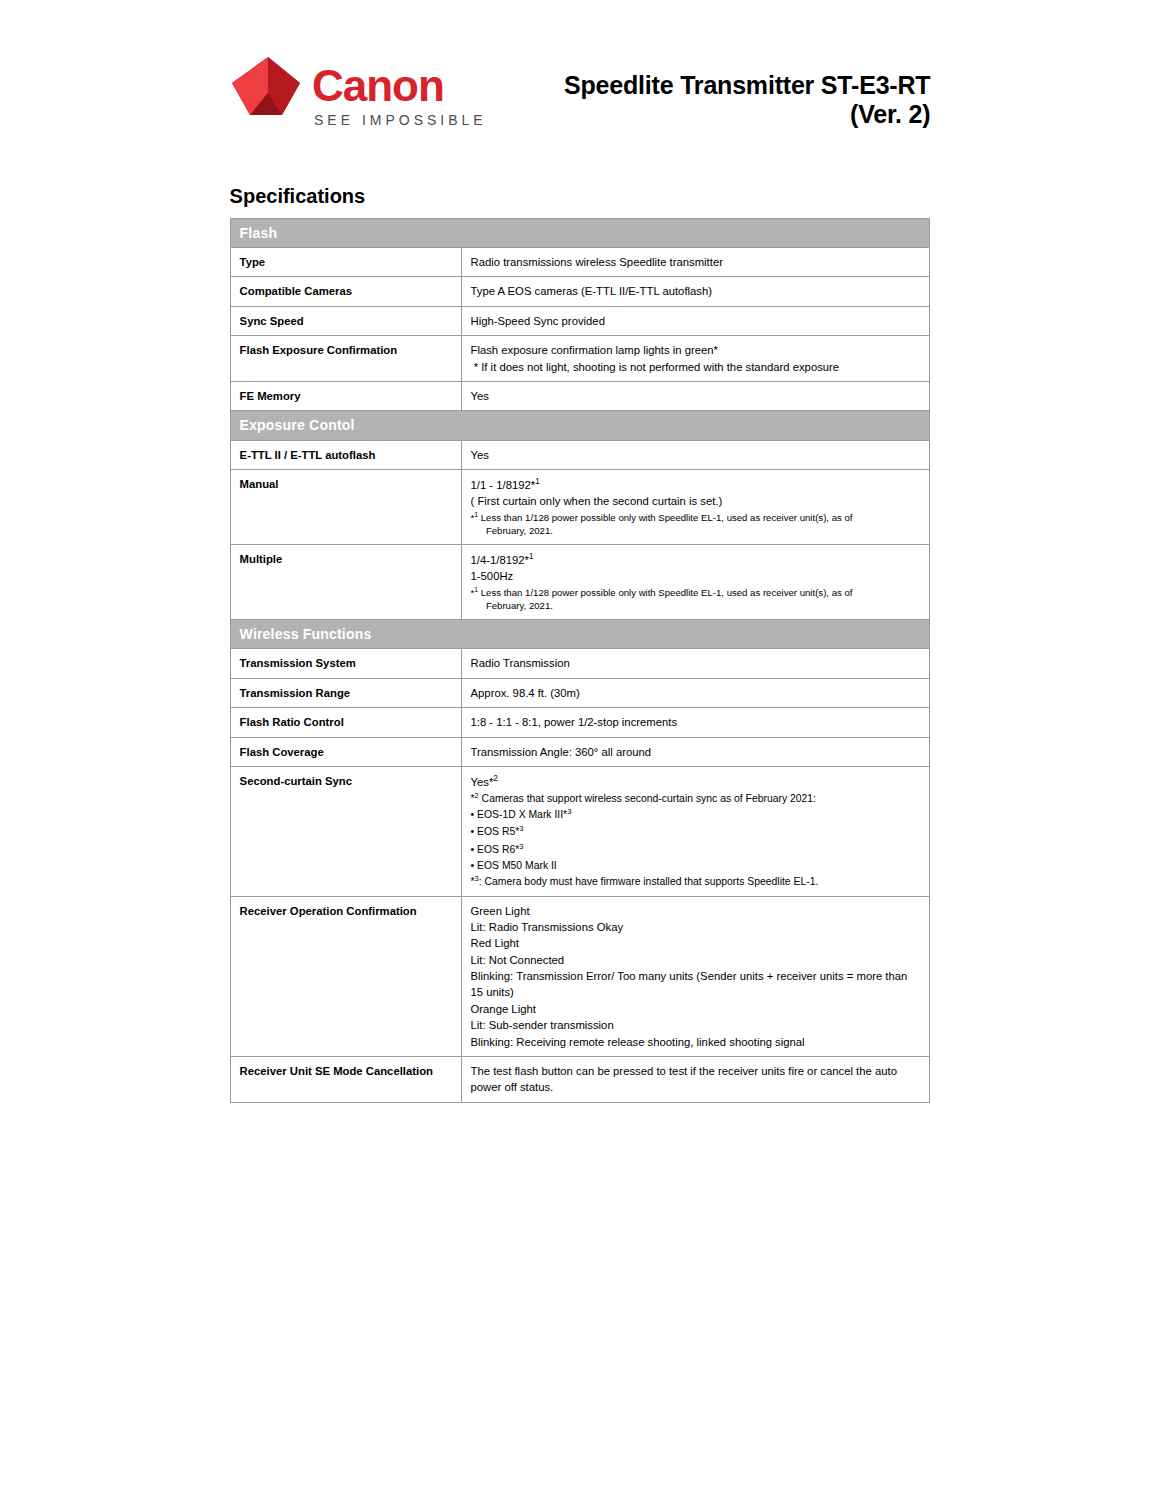Canon SEE IMPOSSIBLE
Speedlite Transmitter ST-E3-RT (Ver. 2)
Specifications
| Flash |
| --- |
| Type | Radio transmissions wireless Speedlite transmitter |
| Compatible Cameras | Type A EOS cameras (E-TTL II/E-TTL autoflash) |
| Sync Speed | High-Speed Sync provided |
| Flash Exposure Confirmation | Flash exposure confirmation lamp lights in green* * If it does not light, shooting is not performed with the standard exposure |
| FE Memory | Yes |
| Exposure Contol |
| E-TTL II / E-TTL autoflash | Yes |
| Manual | 1/1 - 1/8192* 1 ( First curtain only when the second curtain is set.) * 1 Less than 1/128 power possible only with Speedlite EL-1, used as receiver unit(s), as of February, 2021. |
| Multiple | 1/4-1/8192* 1 1-500Hz * 1 Less than 1/128 power possible only with Speedlite EL-1, used as receiver unit(s), as of February, 2021. |
| Wireless Functions |
| Transmission System | Radio Transmission |
| Transmission Range | Approx. 98.4 ft. (30m) |
| Flash Ratio Control | 1:8 - 1:1 - 8:1, power 1/2-stop increments |
| Flash Coverage | Transmission Angle: 360° all around |
| Second-curtain Sync | Yes* 2 * 2 Cameras that support wireless second-curtain sync as of February 2021: • EOS-1D X Mark III* 3 • EOS R5* 3 • EOS R6* 3 • EOS M50 Mark II * 3 : Camera body must have firmware installed that supports Speedlite EL-1. |
| Receiver Operation Confirmation | Green Light Lit: Radio Transmissions Okay Red Light Lit: Not Connected Blinking: Transmission Error/ Too many units (Sender units + receiver units = more than 15 units) Orange Light Lit: Sub-sender transmission Blinking: Receiving remote release shooting, linked shooting signal |
| Receiver Unit SE Mode Cancellation | The test flash button can be pressed to test if the receiver units fire or cancel the auto power off status. |